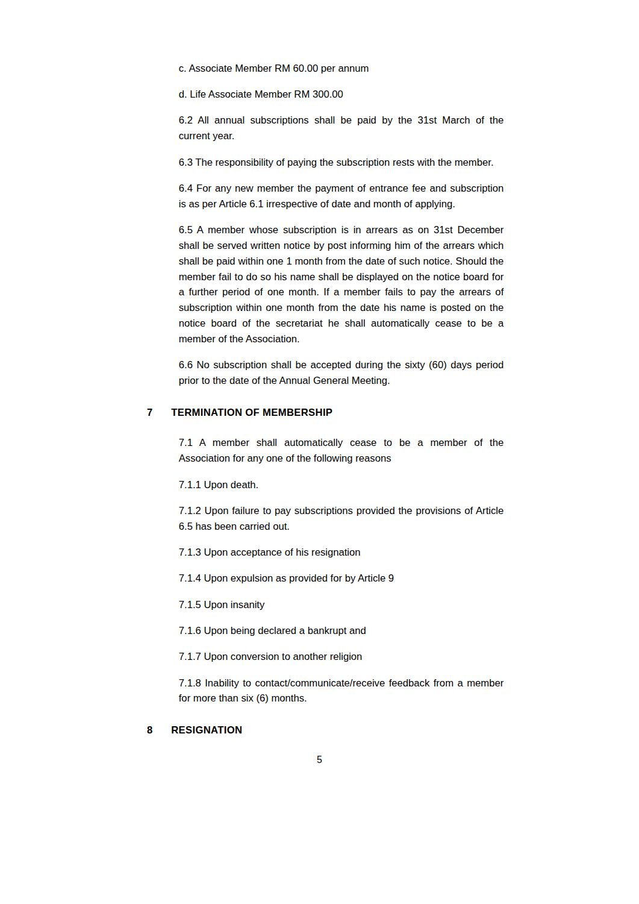c. Associate Member RM 60.00 per annum
d. Life Associate Member RM 300.00
6.2 All annual subscriptions shall be paid by the 31st March of the current year.
6.3 The responsibility of paying the subscription rests with the member.
6.4 For any new member the payment of entrance fee and subscription is as per Article 6.1 irrespective of date and month of applying.
6.5 A member whose subscription is in arrears as on 31st December shall be served written notice by post informing him of the arrears which shall be paid within one 1 month from the date of such notice. Should the member fail to do so his name shall be displayed on the notice board for a further period of one month. If a member fails to pay the arrears of subscription within one month from the date his name is posted on the notice board of the secretariat he shall automatically cease to be a member of the Association.
6.6 No subscription shall be accepted during the sixty (60) days period prior to the date of the Annual General Meeting.
7 TERMINATION OF MEMBERSHIP
7.1 A member shall automatically cease to be a member of the Association for any one of the following reasons
7.1.1 Upon death.
7.1.2 Upon failure to pay subscriptions provided the provisions of Article 6.5 has been carried out.
7.1.3 Upon acceptance of his resignation
7.1.4 Upon expulsion as provided for by Article 9
7.1.5 Upon insanity
7.1.6 Upon being declared a bankrupt and
7.1.7 Upon conversion to another religion
7.1.8 Inability to contact/communicate/receive feedback from a member for more than six (6) months.
8 RESIGNATION
5